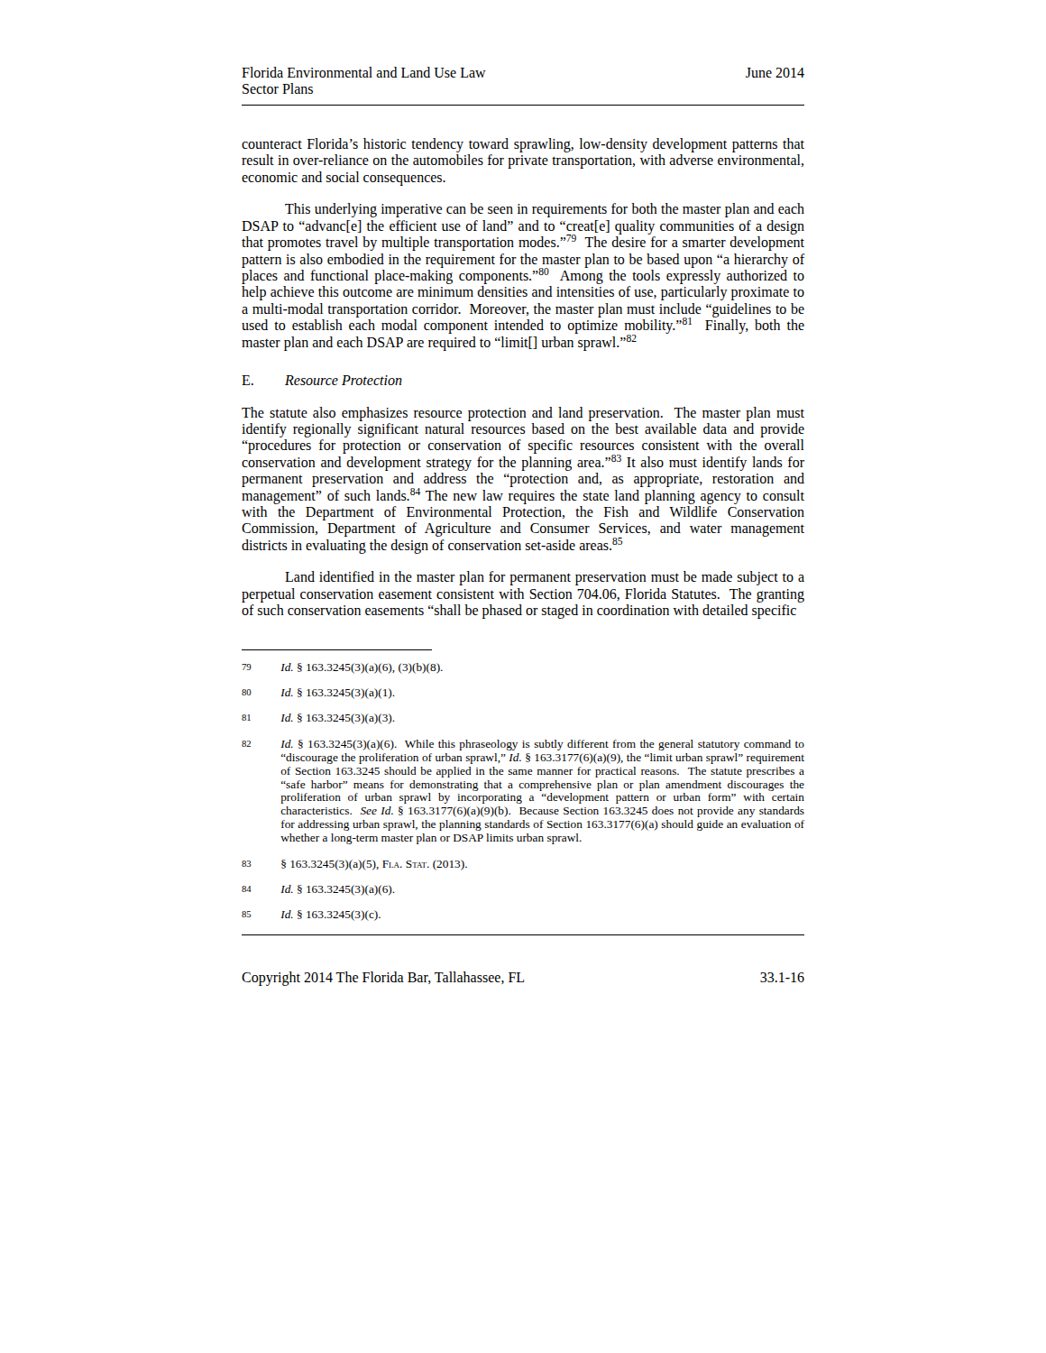Florida Environmental and Land Use Law
Sector Plans
June 2014
counteract Florida’s historic tendency toward sprawling, low-density development patterns that result in over-reliance on the automobiles for private transportation, with adverse environmental, economic and social consequences.
This underlying imperative can be seen in requirements for both the master plan and each DSAP to “advanc[e] the efficient use of land” and to “creat[e] quality communities of a design that promotes travel by multiple transportation modes.”79 The desire for a smarter development pattern is also embodied in the requirement for the master plan to be based upon “a hierarchy of places and functional place-making components.”80 Among the tools expressly authorized to help achieve this outcome are minimum densities and intensities of use, particularly proximate to a multi-modal transportation corridor. Moreover, the master plan must include “guidelines to be used to establish each modal component intended to optimize mobility.”81 Finally, both the master plan and each DSAP are required to “limit[] urban sprawl.”82
E. Resource Protection
The statute also emphasizes resource protection and land preservation. The master plan must identify regionally significant natural resources based on the best available data and provide “procedures for protection or conservation of specific resources consistent with the overall conservation and development strategy for the planning area.”83 It also must identify lands for permanent preservation and address the “protection and, as appropriate, restoration and management” of such lands.84 The new law requires the state land planning agency to consult with the Department of Environmental Protection, the Fish and Wildlife Conservation Commission, Department of Agriculture and Consumer Services, and water management districts in evaluating the design of conservation set-aside areas.85
Land identified in the master plan for permanent preservation must be made subject to a perpetual conservation easement consistent with Section 704.06, Florida Statutes. The granting of such conservation easements “shall be phased or staged in coordination with detailed specific
79
Id. § 163.3245(3)(a)(6), (3)(b)(8).
80
Id. § 163.3245(3)(a)(1).
81
Id. § 163.3245(3)(a)(3).
82
Id. § 163.3245(3)(a)(6). While this phraseology is subtly different from the general statutory command to “discourage the proliferation of urban sprawl,” Id. § 163.3177(6)(a)(9), the “limit urban sprawl” requirement of Section 163.3245 should be applied in the same manner for practical reasons. The statute prescribes a “safe harbor” means for demonstrating that a comprehensive plan or plan amendment discourages the proliferation of urban sprawl by incorporating a “development pattern or urban form” with certain characteristics. See Id. § 163.3177(6)(a)(9)(b). Because Section 163.3245 does not provide any standards for addressing urban sprawl, the planning standards of Section 163.3177(6)(a) should guide an evaluation of whether a long-term master plan or DSAP limits urban sprawl.
83
§ 163.3245(3)(a)(5), Fla. Stat. (2013).
84
Id. § 163.3245(3)(a)(6).
85
Id. § 163.3245(3)(c).
Copyright 2014 The Florida Bar, Tallahassee, FL
33.1-16